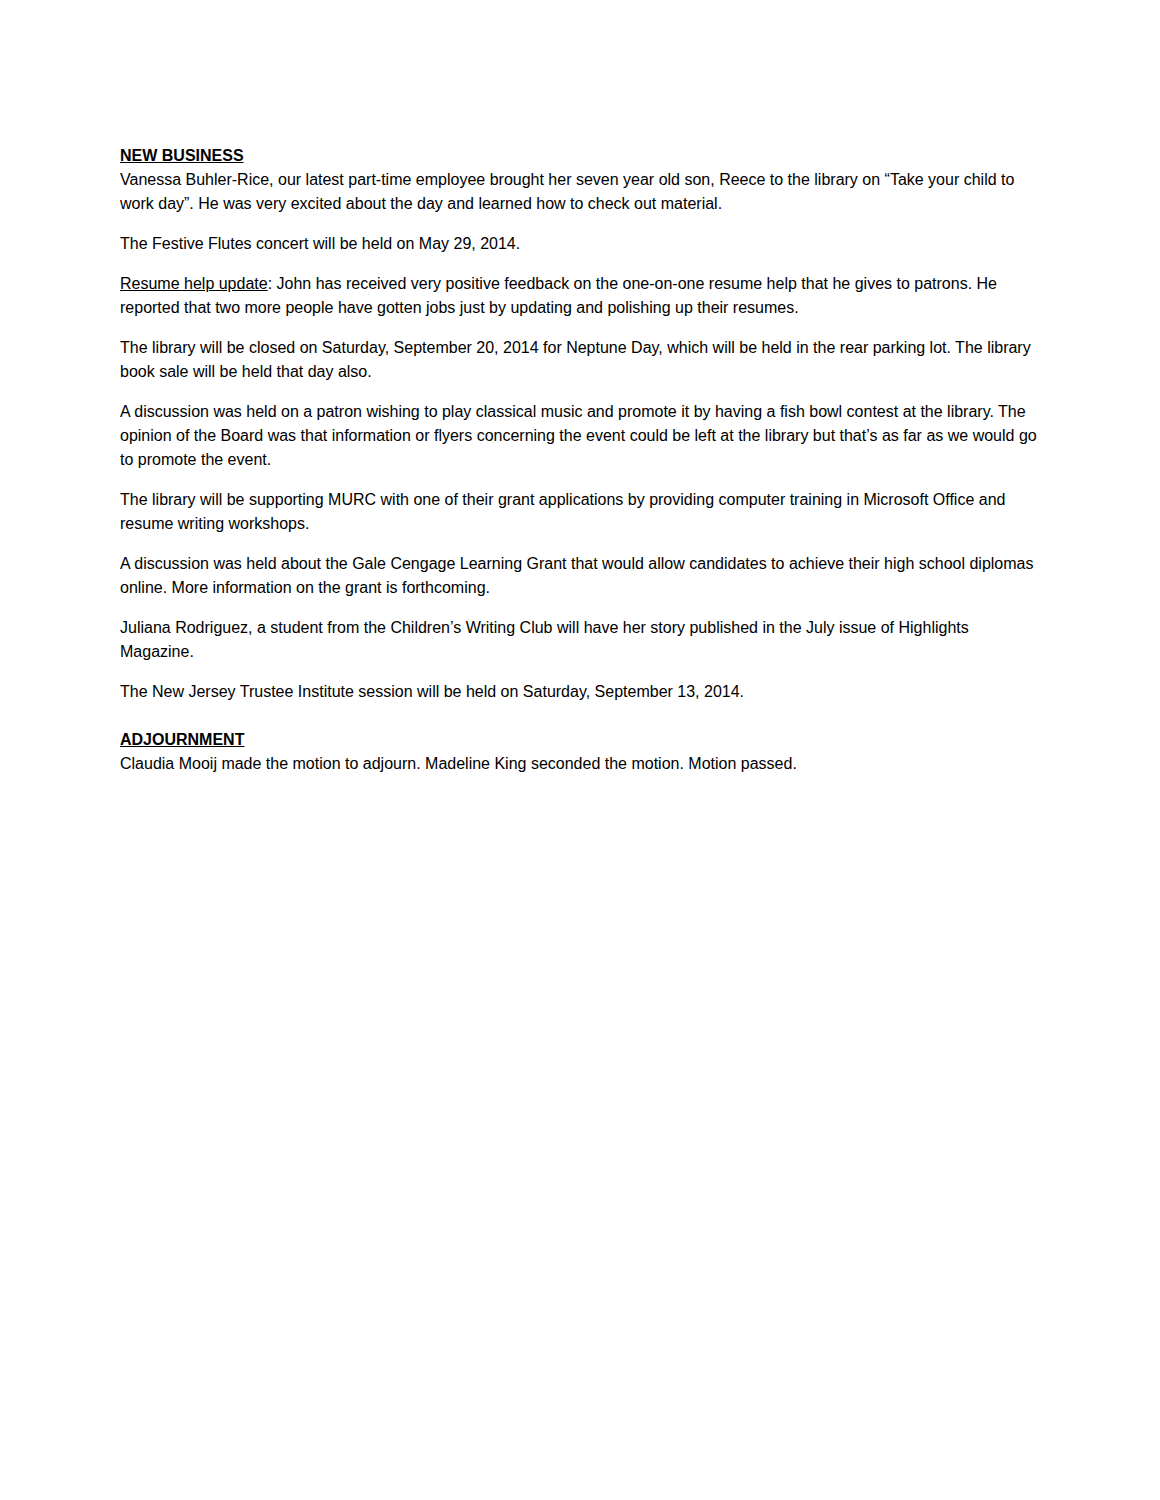NEW BUSINESS
Vanessa Buhler-Rice, our latest part-time employee brought her seven year old son, Reece to the library on “Take your child to work day”. He was very excited about the day and learned how to check out material.
The Festive Flutes concert will be held on May 29, 2014.
Resume help update: John has received very positive feedback on the one-on-one resume help that he gives to patrons. He reported that two more people have gotten jobs just by updating and polishing up their resumes.
The library will be closed on Saturday, September 20, 2014 for Neptune Day, which will be held in the rear parking lot. The library book sale will be held that day also.
A discussion was held on a patron wishing to play classical music and promote it by having a fish bowl contest at the library. The opinion of the Board was that information or flyers concerning the event could be left at the library but that’s as far as we would go to promote the event.
The library will be supporting MURC with one of their grant applications by providing computer training in Microsoft Office and resume writing workshops.
A discussion was held about the Gale Cengage Learning Grant that would allow candidates to achieve their high school diplomas online. More information on the grant is forthcoming.
Juliana Rodriguez, a student from the Children’s Writing Club will have her story published in the July issue of Highlights Magazine.
The New Jersey Trustee Institute session will be held on Saturday, September 13, 2014.
ADJOURNMENT
Claudia Mooij made the motion to adjourn. Madeline King seconded the motion. Motion passed.